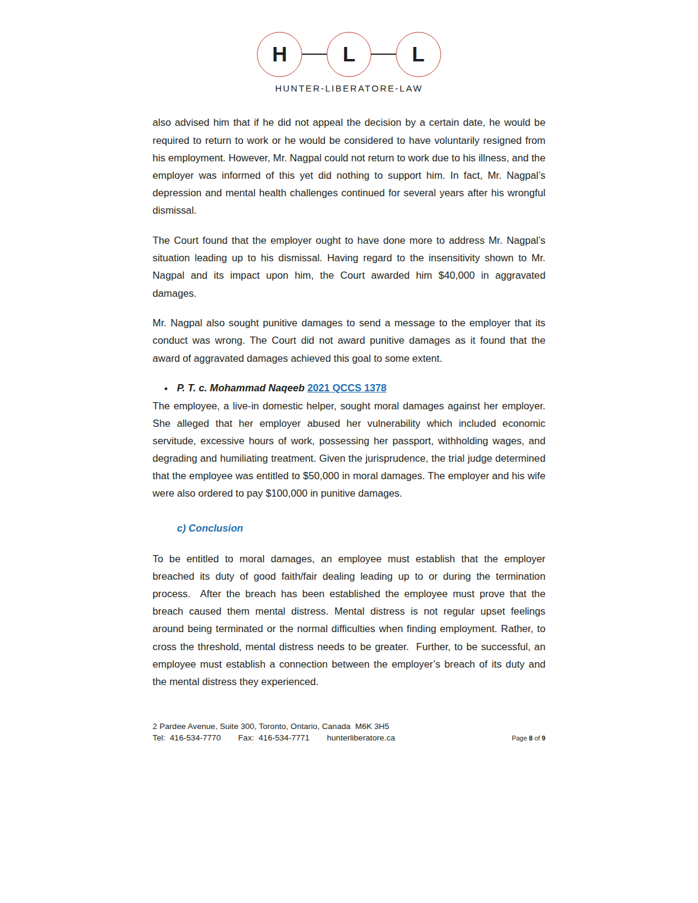H
L
L
HUNTER-LIBERATORE-LAW
also advised him that if he did not appeal the decision by a certain date, he would be required to return to work or he would be considered to have voluntarily resigned from his employment. However, Mr. Nagpal could not return to work due to his illness, and the employer was informed of this yet did nothing to support him. In fact, Mr. Nagpal’s depression and mental health challenges continued for several years after his wrongful dismissal.
The Court found that the employer ought to have done more to address Mr. Nagpal’s situation leading up to his dismissal. Having regard to the insensitivity shown to Mr. Nagpal and its impact upon him, the Court awarded him $40,000 in aggravated damages.
Mr. Nagpal also sought punitive damages to send a message to the employer that its conduct was wrong. The Court did not award punitive damages as it found that the award of aggravated damages achieved this goal to some extent.
P. T. c. Mohammad Naqeeb 2021 QCCS 1378
The employee, a live-in domestic helper, sought moral damages against her employer. She alleged that her employer abused her vulnerability which included economic servitude, excessive hours of work, possessing her passport, withholding wages, and degrading and humiliating treatment. Given the jurisprudence, the trial judge determined that the employee was entitled to $50,000 in moral damages. The employer and his wife were also ordered to pay $100,000 in punitive damages.
c) Conclusion
To be entitled to moral damages, an employee must establish that the employer breached its duty of good faith/fair dealing leading up to or during the termination process. After the breach has been established the employee must prove that the breach caused them mental distress. Mental distress is not regular upset feelings around being terminated or the normal difficulties when finding employment. Rather, to cross the threshold, mental distress needs to be greater. Further, to be successful, an employee must establish a connection between the employer’s breach of its duty and the mental distress they experienced.
2 Pardee Avenue, Suite 300, Toronto, Ontario, Canada M6K 3H5
Tel: 416-534-7770 Fax: 416-534-7771 hunterliberatore.ca
Page 8 of 9